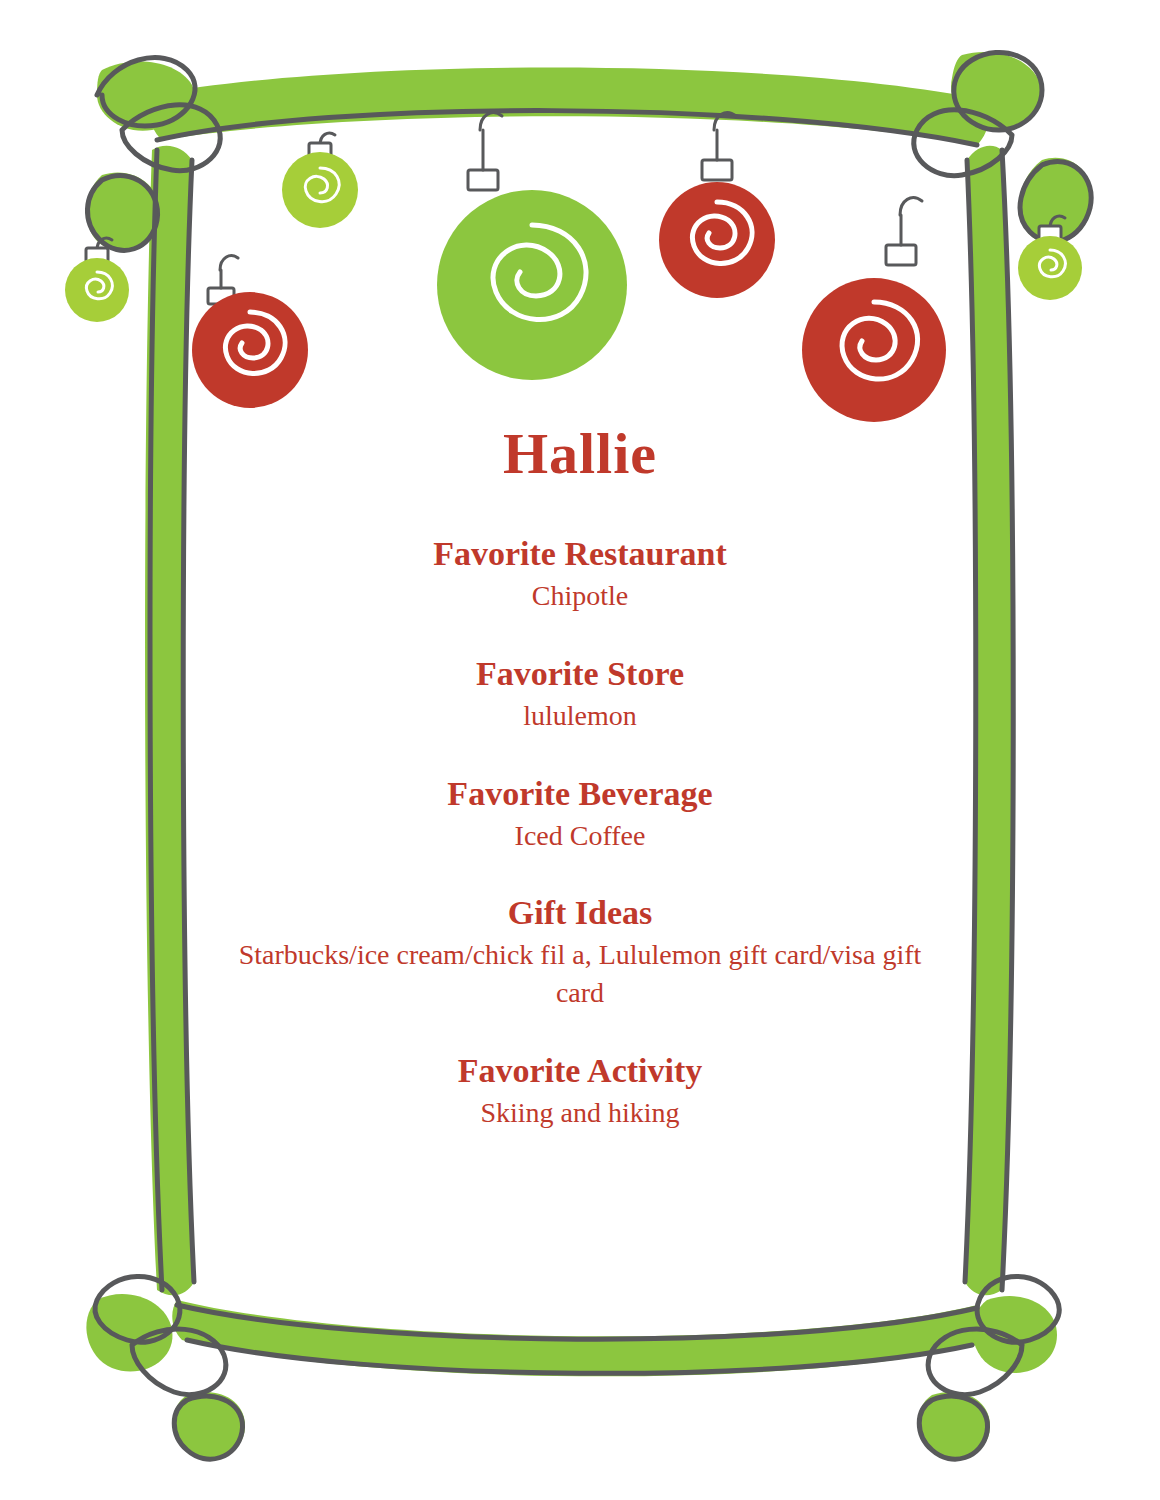Hallie
Favorite Restaurant
Chipotle
Favorite Store
lululemon
Favorite Beverage
Iced Coffee
Gift Ideas
Starbucks/ice cream/chick fil a, Lululemon gift card/visa gift card
Favorite Activity
Skiing and hiking